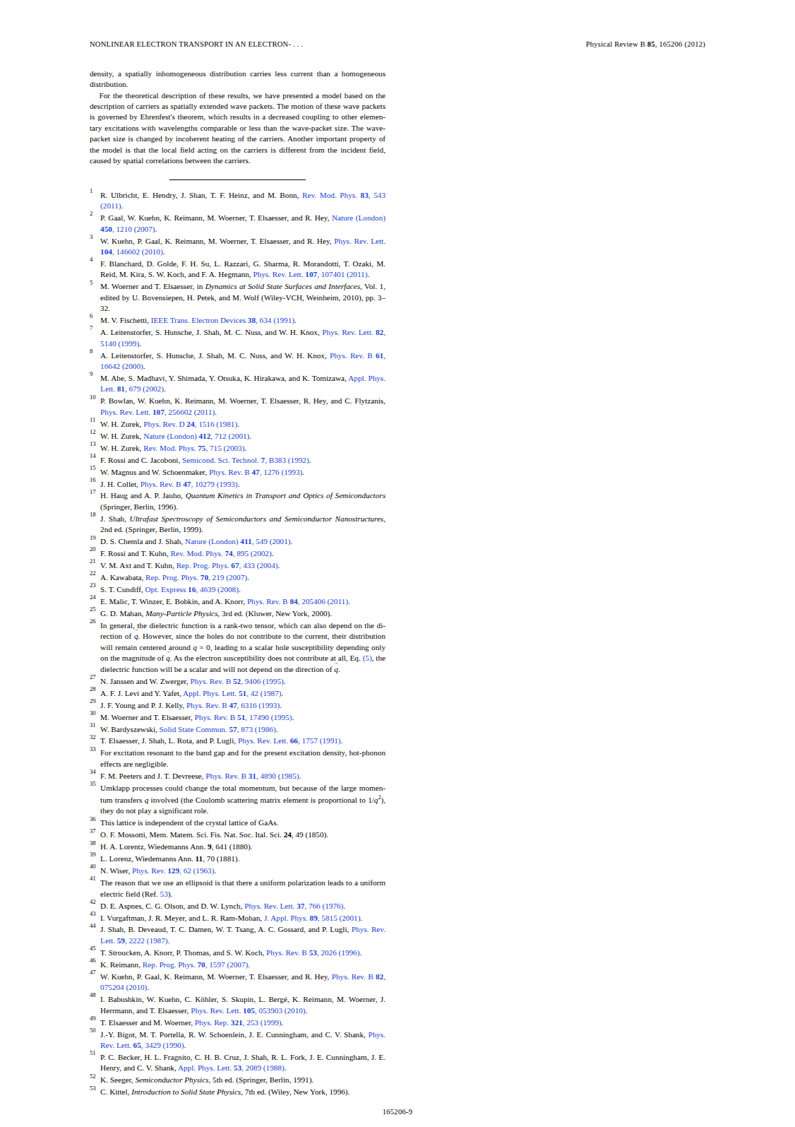Nonlinear electron transport in an electron- . . .
Physical Review B 85, 165206 (2012)
density, a spatially inhomogeneous distribution carries less current than a homogeneous distribution.
For the theoretical description of these results, we have presented a model based on the description of carriers as spatially extended wave packets. The motion of these wave packets is governed by Ehrenfest's theorem, which results in a decreased coupling to other elementary excitations with wavelengths comparable or less than the wave-packet size. The wave-packet size is changed by incoherent heating of the carriers. Another important property of the model is that the local field acting on the carriers is different from the incident field, caused by spatial correlations between the carriers.
R. Ulbricht, E. Hendry, J. Shan, T. F. Heinz, and M. Bonn, Rev. Mod. Phys. 83, 543 (2011).
P. Gaal, W. Kuehn, K. Reimann, M. Woerner, T. Elsaesser, and R. Hey, Nature (London) 450, 1210 (2007).
W. Kuehn, P. Gaal, K. Reimann, M. Woerner, T. Elsaesser, and R. Hey, Phys. Rev. Lett. 104, 146602 (2010).
F. Blanchard, D. Golde, F. H. Su, L. Razzari, G. Sharma, R. Morandotti, T. Ozaki, M. Reid, M. Kira, S. W. Koch, and F. A. Hegmann, Phys. Rev. Lett. 107, 107401 (2011).
M. Woerner and T. Elsaesser, in Dynamics at Solid State Surfaces and Interfaces, Vol. 1, edited by U. Bovensiepen, H. Petek, and M. Wolf (Wiley-VCH, Weinheim, 2010), pp. 3–32.
M. V. Fischetti, IEEE Trans. Electron Devices 38, 634 (1991).
A. Leitenstorfer, S. Hunsche, J. Shah, M. C. Nuss, and W. H. Knox, Phys. Rev. Lett. 82, 5140 (1999).
A. Leitenstorfer, S. Hunsche, J. Shah, M. C. Nuss, and W. H. Knox, Phys. Rev. B 61, 16642 (2000).
M. Abe, S. Madhavi, Y. Shimada, Y. Otsuka, K. Hirakawa, and K. Tomizawa, Appl. Phys. Lett. 81, 679 (2002).
P. Bowlan, W. Kuehn, K. Reimann, M. Woerner, T. Elsaesser, R. Hey, and C. Flytzanis, Phys. Rev. Lett. 107, 256602 (2011).
W. H. Zurek, Phys. Rev. D 24, 1516 (1981).
W. H. Zurek, Nature (London) 412, 712 (2001).
W. H. Zurek, Rev. Mod. Phys. 75, 715 (2003).
F. Rossi and C. Jacoboni, Semicond. Sci. Technol. 7, B383 (1992).
W. Magnus and W. Schoenmaker, Phys. Rev. B 47, 1276 (1993).
J. H. Collet, Phys. Rev. B 47, 10279 (1993).
H. Haug and A. P. Jauho, Quantum Kinetics in Transport and Optics of Semiconductors (Springer, Berlin, 1996).
J. Shah, Ultrafast Spectroscopy of Semiconductors and Semiconductor Nanostructures, 2nd ed. (Springer, Berlin, 1999).
D. S. Chemla and J. Shah, Nature (London) 411, 549 (2001).
F. Rossi and T. Kuhn, Rev. Mod. Phys. 74, 895 (2002).
V. M. Axt and T. Kuhn, Rep. Prog. Phys. 67, 433 (2004).
A. Kawabata, Rep. Prog. Phys. 70, 219 (2007).
S. T. Cundiff, Opt. Express 16, 4639 (2008).
E. Malic, T. Winzer, E. Bobkin, and A. Knorr, Phys. Rev. B 84, 205406 (2011).
G. D. Mahan, Many-Particle Physics, 3rd ed. (Kluwer, New York, 2000).
In general, the dielectric function is a rank-two tensor, which can also depend on the direction of q. However, since the holes do not contribute to the current, their distribution will remain centered around q = 0, leading to a scalar hole susceptibility depending only on the magnitude of q. As the electron susceptibility does not contribute at all, Eq. (5), the dielectric function will be a scalar and will not depend on the direction of q.
N. Janssen and W. Zwerger, Phys. Rev. B 52, 9406 (1995).
A. F. J. Levi and Y. Yafet, Appl. Phys. Lett. 51, 42 (1987).
J. F. Young and P. J. Kelly, Phys. Rev. B 47, 6316 (1993).
M. Woerner and T. Elsaesser, Phys. Rev. B 51, 17490 (1995).
W. Bardyszewski, Solid State Commun. 57, 873 (1986).
T. Elsaesser, J. Shah, L. Rota, and P. Lugli, Phys. Rev. Lett. 66, 1757 (1991).
For excitation resonant to the band gap and for the present excitation density, hot-phonon effects are negligible.
F. M. Peeters and J. T. Devreese, Phys. Rev. B 31, 4890 (1985).
Umklapp processes could change the total momentum, but because of the large momentum transfers q involved (the Coulomb scattering matrix element is proportional to 1/q2), they do not play a significant role.
This lattice is independent of the crystal lattice of GaAs.
O. F. Mossotti, Mem. Matem. Sci. Fis. Nat. Soc. Ital. Sci. 24, 49 (1850).
H. A. Lorentz, Wiedemanns Ann. 9, 641 (1880).
L. Lorenz, Wiedemanns Ann. 11, 70 (1881).
N. Wiser, Phys. Rev. 129, 62 (1963).
The reason that we use an ellipsoid is that there a uniform polarization leads to a uniform electric field (Ref. 53).
D. E. Aspnes, C. G. Olson, and D. W. Lynch, Phys. Rev. Lett. 37, 766 (1976).
I. Vurgaftman, J. R. Meyer, and L. R. Ram-Mohan, J. Appl. Phys. 89, 5815 (2001).
J. Shah, B. Deveaud, T. C. Damen, W. T. Tsang, A. C. Gossard, and P. Lugli, Phys. Rev. Lett. 59, 2222 (1987).
T. Stroucken, A. Knorr, P. Thomas, and S. W. Koch, Phys. Rev. B 53, 2026 (1996).
K. Reimann, Rep. Prog. Phys. 70, 1597 (2007).
W. Kuehn, P. Gaal, K. Reimann, M. Woerner, T. Elsaesser, and R. Hey, Phys. Rev. B 82, 075204 (2010).
I. Babushkin, W. Kuehn, C. Köhler, S. Skupin, L. Bergé, K. Reimann, M. Woerner, J. Herrmann, and T. Elsaesser, Phys. Rev. Lett. 105, 053903 (2010).
T. Elsaesser and M. Woerner, Phys. Rep. 321, 253 (1999).
J.-Y. Bigot, M. T. Portella, R. W. Schoenlein, J. E. Cunningham, and C. V. Shank, Phys. Rev. Lett. 65, 3429 (1990).
P. C. Becker, H. L. Fragnito, C. H. B. Cruz, J. Shah, R. L. Fork, J. E. Cunningham, J. E. Henry, and C. V. Shank, Appl. Phys. Lett. 53, 2089 (1988).
K. Seeger, Semiconductor Physics, 5th ed. (Springer, Berlin, 1991).
C. Kittel, Introduction to Solid State Physics, 7th ed. (Wiley, New York, 1996).
165206-9